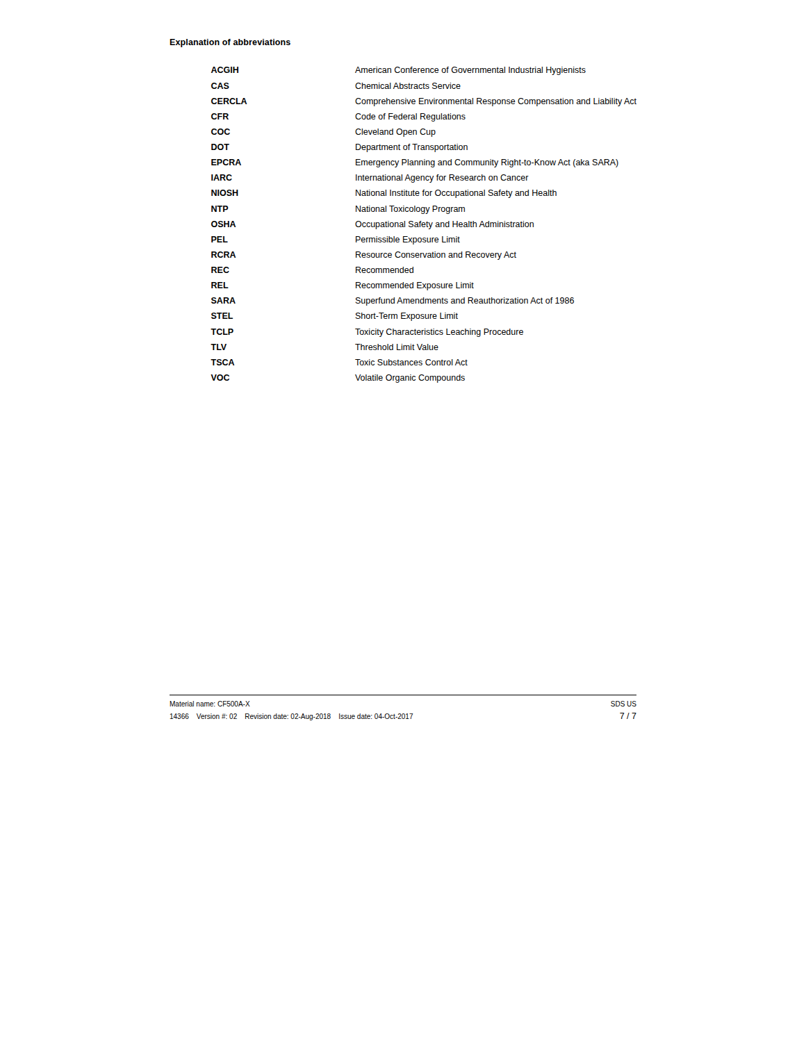Explanation of abbreviations
| ACGIH | American Conference of Governmental Industrial Hygienists |
| CAS | Chemical Abstracts Service |
| CERCLA | Comprehensive Environmental Response Compensation and Liability Act |
| CFR | Code of Federal Regulations |
| COC | Cleveland Open Cup |
| DOT | Department of Transportation |
| EPCRA | Emergency Planning and Community Right-to-Know Act (aka SARA) |
| IARC | International Agency for Research on Cancer |
| NIOSH | National Institute for Occupational Safety and Health |
| NTP | National Toxicology Program |
| OSHA | Occupational Safety and Health Administration |
| PEL | Permissible Exposure Limit |
| RCRA | Resource Conservation and Recovery Act |
| REC | Recommended |
| REL | Recommended Exposure Limit |
| SARA | Superfund Amendments and Reauthorization Act of 1986 |
| STEL | Short-Term Exposure Limit |
| TCLP | Toxicity Characteristics Leaching Procedure |
| TLV | Threshold Limit Value |
| TSCA | Toxic Substances Control Act |
| VOC | Volatile Organic Compounds |
Material name: CF500A-X
SDS US
14366 Version #: 02 Revision date: 02-Aug-2018 Issue date: 04-Oct-2017
7 / 7